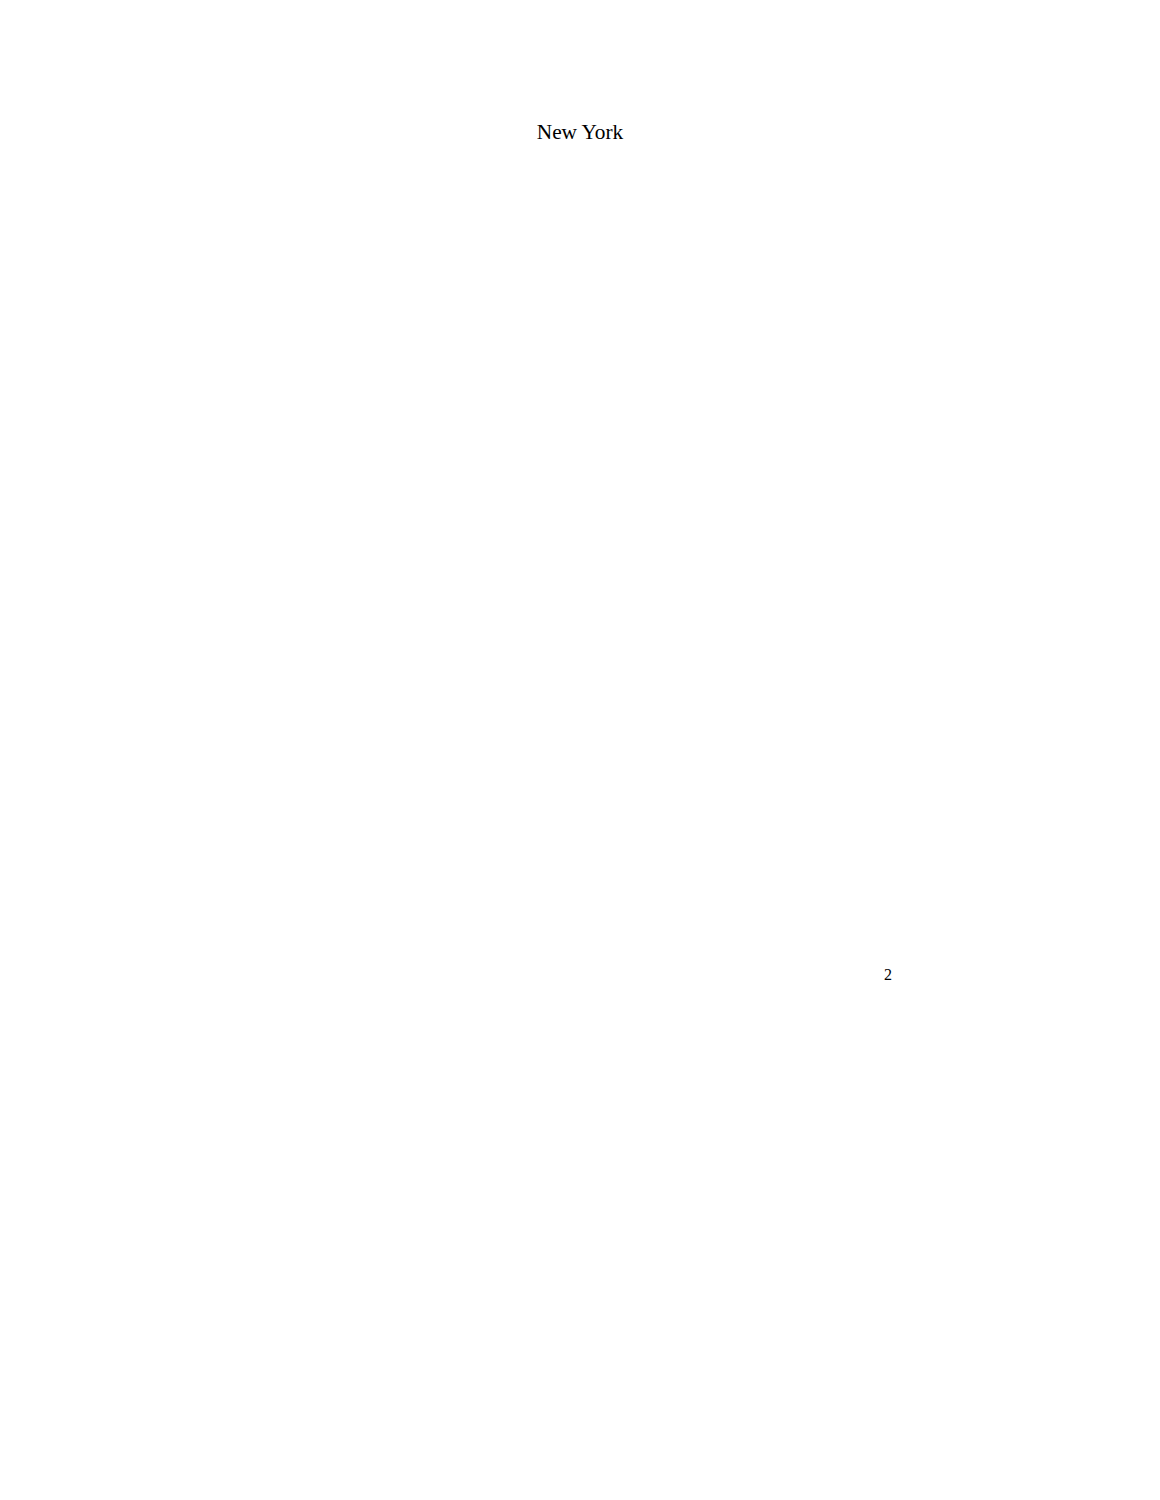New York
2